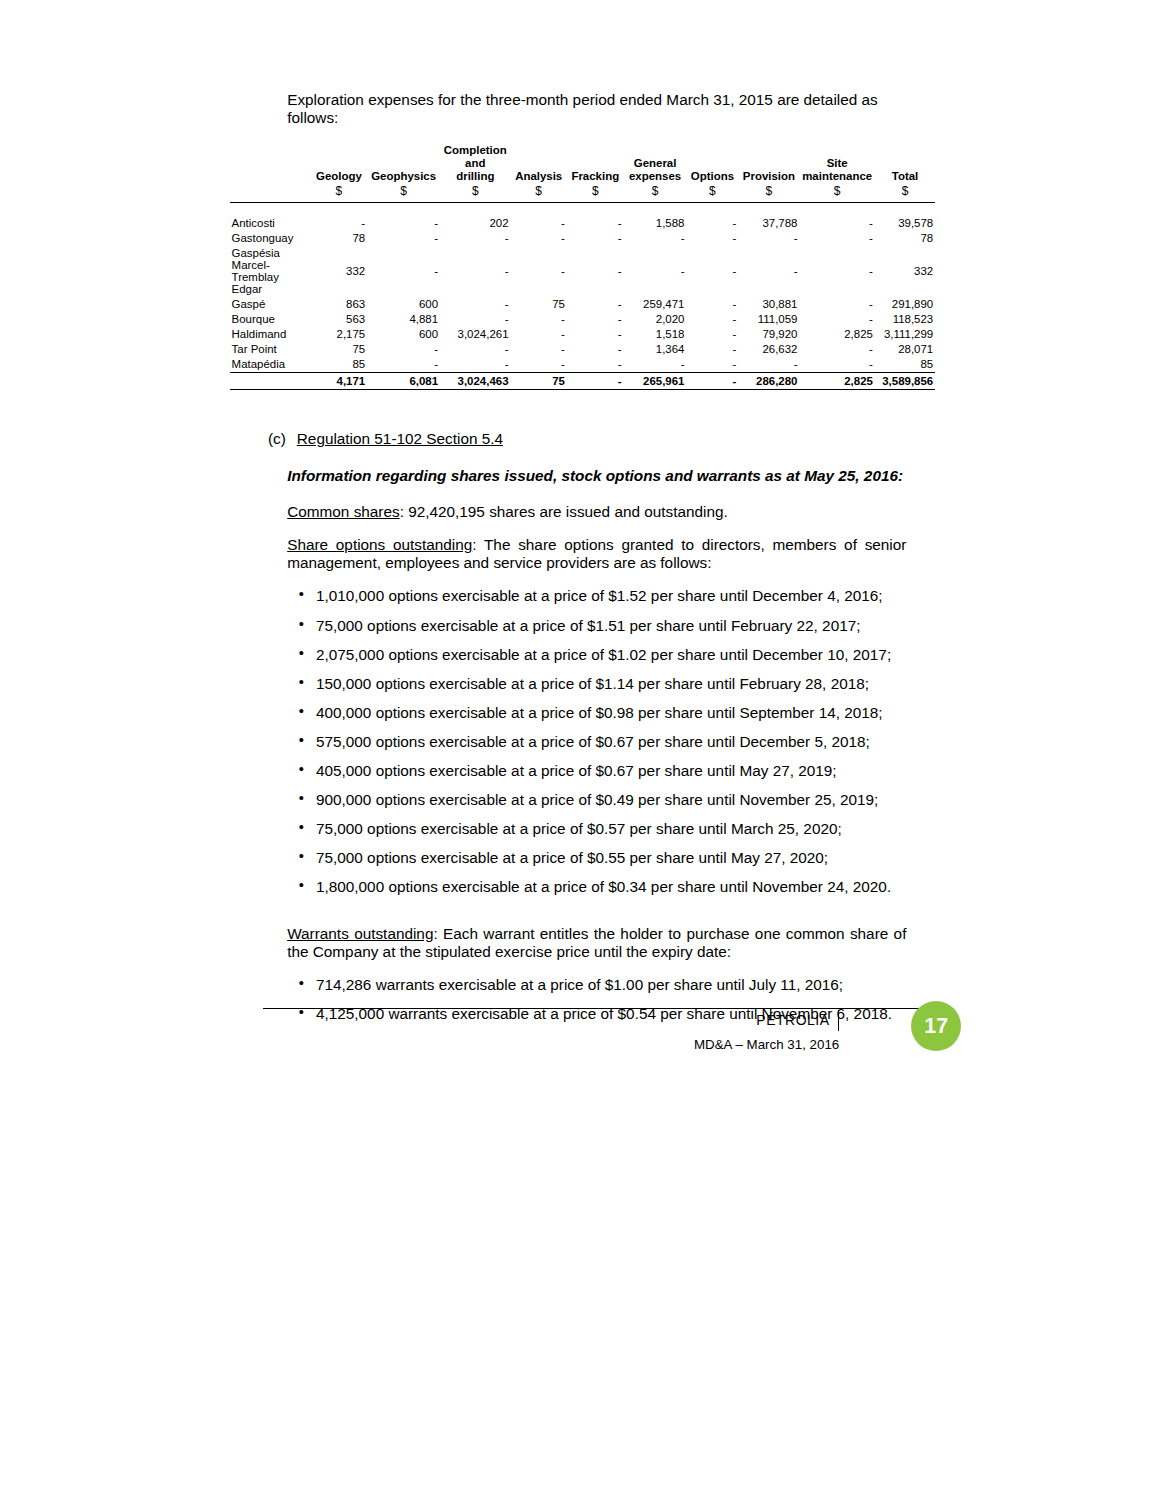Exploration expenses for the three-month period ended March 31, 2015 are detailed as follows:
| | Geology | Geophysics | Completion and drilling | Analysis | Fracking | General expenses | Options | Provision | Site maintenance | Total |
| --- | --- | --- | --- | --- | --- | --- | --- | --- | --- | --- |
| | $ | $ | $ | $ | $ | $ | $ | $ | $ | $ |
| Anticosti | - | - | 202 | - | - | 1,588 | - | 37,788 | - | 39,578 |
| Gastonguay | 78 | - | - | - | - | - | - | - | - | 78 |
| Gaspésia Marcel-Tremblay Edgar | 332 | - | - | - | - | - | - | - | - | 332 |
| Gaspé | 863 | 600 | - | 75 | - | 259,471 | - | 30,881 | - | 291,890 |
| Bourque | 563 | 4,881 | - | - | - | 2,020 | - | 111,059 | - | 118,523 |
| Haldimand | 2,175 | 600 | 3,024,261 | - | - | 1,518 | - | 79,920 | 2,825 | 3,111,299 |
| Tar Point | 75 | - | - | - | - | 1,364 | - | 26,632 | - | 28,071 |
| Matapédia | 85 | - | - | - | - | - | - | - | - | 85 |
| | 4,171 | 6,081 | 3,024,463 | 75 | - | 265,961 | - | 286,280 | 2,825 | 3,589,856 |
(c) Regulation 51-102 Section 5.4
Information regarding shares issued, stock options and warrants as at May 25, 2016:
Common shares: 92,420,195 shares are issued and outstanding.
Share options outstanding: The share options granted to directors, members of senior management, employees and service providers are as follows:
1,010,000 options exercisable at a price of $1.52 per share until December 4, 2016;
75,000 options exercisable at a price of $1.51 per share until February 22, 2017;
2,075,000 options exercisable at a price of $1.02 per share until December 10, 2017;
150,000 options exercisable at a price of $1.14 per share until February 28, 2018;
400,000 options exercisable at a price of $0.98 per share until September 14, 2018;
575,000 options exercisable at a price of $0.67 per share until December 5, 2018;
405,000 options exercisable at a price of $0.67 per share until May 27, 2019;
900,000 options exercisable at a price of $0.49 per share until November 25, 2019;
75,000 options exercisable at a price of $0.57 per share until March 25, 2020;
75,000 options exercisable at a price of $0.55 per share until May 27, 2020;
1,800,000 options exercisable at a price of $0.34 per share until November 24, 2020.
Warrants outstanding: Each warrant entitles the holder to purchase one common share of the Company at the stipulated exercise price until the expiry date:
714,286 warrants exercisable at a price of $1.00 per share until July 11, 2016;
4,125,000 warrants exercisable at a price of $0.54 per share until November 6, 2018.
PÉTROLIA
MD&A – March 31, 2016
17